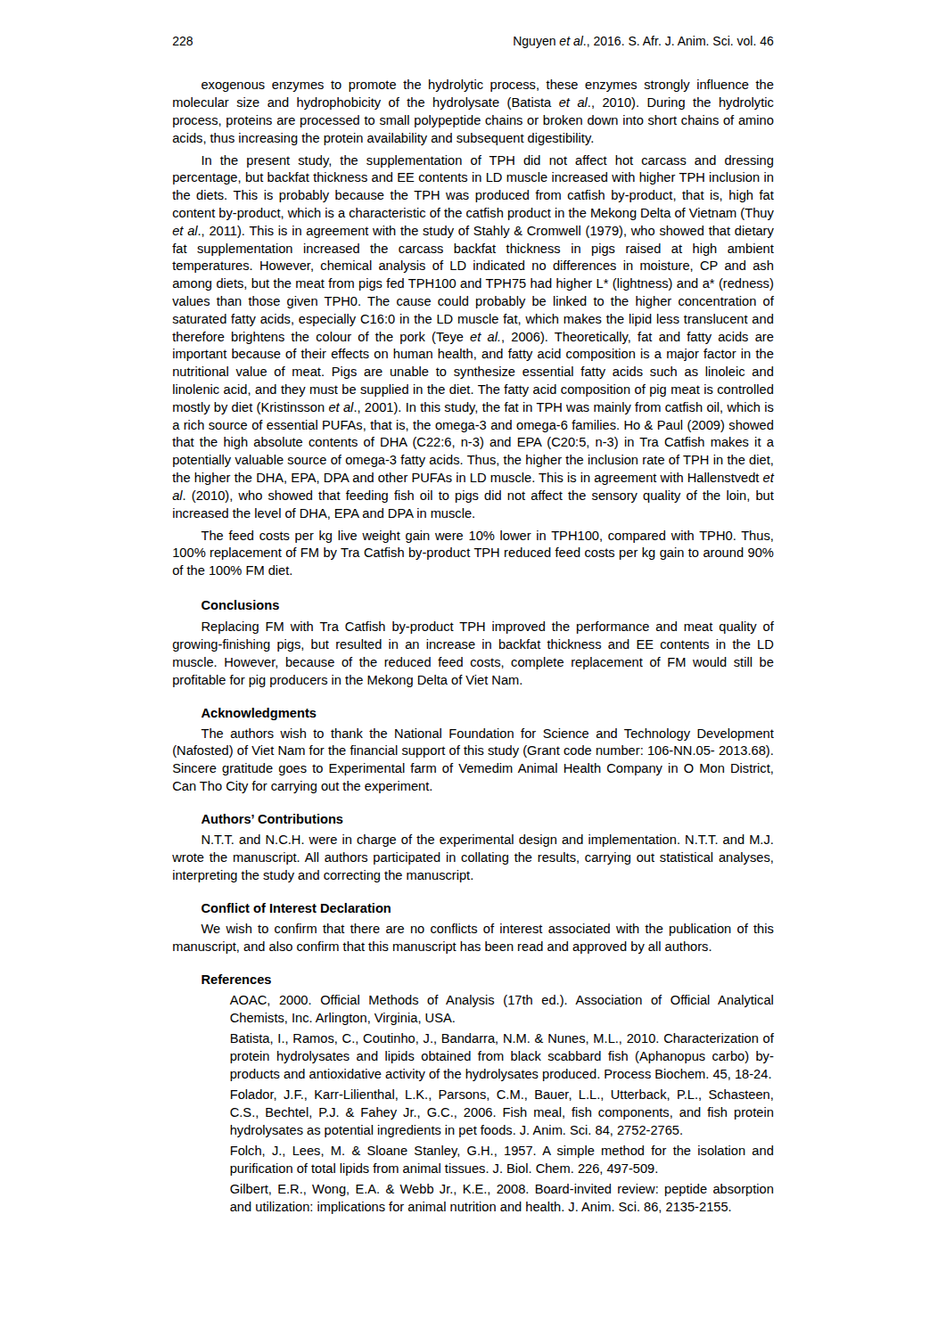228 Nguyen et al., 2016. S. Afr. J. Anim. Sci. vol. 46
exogenous enzymes to promote the hydrolytic process, these enzymes strongly influence the molecular size and hydrophobicity of the hydrolysate (Batista et al., 2010). During the hydrolytic process, proteins are processed to small polypeptide chains or broken down into short chains of amino acids, thus increasing the protein availability and subsequent digestibility.
In the present study, the supplementation of TPH did not affect hot carcass and dressing percentage, but backfat thickness and EE contents in LD muscle increased with higher TPH inclusion in the diets. This is probably because the TPH was produced from catfish by-product, that is, high fat content by-product, which is a characteristic of the catfish product in the Mekong Delta of Vietnam (Thuy et al., 2011). This is in agreement with the study of Stahly & Cromwell (1979), who showed that dietary fat supplementation increased the carcass backfat thickness in pigs raised at high ambient temperatures. However, chemical analysis of LD indicated no differences in moisture, CP and ash among diets, but the meat from pigs fed TPH100 and TPH75 had higher L* (lightness) and a* (redness) values than those given TPH0. The cause could probably be linked to the higher concentration of saturated fatty acids, especially C16:0 in the LD muscle fat, which makes the lipid less translucent and therefore brightens the colour of the pork (Teye et al., 2006). Theoretically, fat and fatty acids are important because of their effects on human health, and fatty acid composition is a major factor in the nutritional value of meat. Pigs are unable to synthesize essential fatty acids such as linoleic and linolenic acid, and they must be supplied in the diet. The fatty acid composition of pig meat is controlled mostly by diet (Kristinsson et al., 2001). In this study, the fat in TPH was mainly from catfish oil, which is a rich source of essential PUFAs, that is, the omega-3 and omega-6 families. Ho & Paul (2009) showed that the high absolute contents of DHA (C22:6, n-3) and EPA (C20:5, n-3) in Tra Catfish makes it a potentially valuable source of omega-3 fatty acids. Thus, the higher the inclusion rate of TPH in the diet, the higher the DHA, EPA, DPA and other PUFAs in LD muscle. This is in agreement with Hallenstvedt et al. (2010), who showed that feeding fish oil to pigs did not affect the sensory quality of the loin, but increased the level of DHA, EPA and DPA in muscle.
The feed costs per kg live weight gain were 10% lower in TPH100, compared with TPH0. Thus, 100% replacement of FM by Tra Catfish by-product TPH reduced feed costs per kg gain to around 90% of the 100% FM diet.
Conclusions
Replacing FM with Tra Catfish by-product TPH improved the performance and meat quality of growing-finishing pigs, but resulted in an increase in backfat thickness and EE contents in the LD muscle. However, because of the reduced feed costs, complete replacement of FM would still be profitable for pig producers in the Mekong Delta of Viet Nam.
Acknowledgments
The authors wish to thank the National Foundation for Science and Technology Development (Nafosted) of Viet Nam for the financial support of this study (Grant code number: 106-NN.05- 2013.68). Sincere gratitude goes to Experimental farm of Vemedim Animal Health Company in O Mon District, Can Tho City for carrying out the experiment.
Authors’ Contributions
N.T.T. and N.C.H. were in charge of the experimental design and implementation. N.T.T. and M.J. wrote the manuscript. All authors participated in collating the results, carrying out statistical analyses, interpreting the study and correcting the manuscript.
Conflict of Interest Declaration
We wish to confirm that there are no conflicts of interest associated with the publication of this manuscript, and also confirm that this manuscript has been read and approved by all authors.
References
AOAC, 2000. Official Methods of Analysis (17th ed.). Association of Official Analytical Chemists, Inc. Arlington, Virginia, USA.
Batista, I., Ramos, C., Coutinho, J., Bandarra, N.M. & Nunes, M.L., 2010. Characterization of protein hydrolysates and lipids obtained from black scabbard fish (Aphanopus carbo) by-products and antioxidative activity of the hydrolysates produced. Process Biochem. 45, 18-24.
Folador, J.F., Karr-Lilienthal, L.K., Parsons, C.M., Bauer, L.L., Utterback, P.L., Schasteen, C.S., Bechtel, P.J. & Fahey Jr., G.C., 2006. Fish meal, fish components, and fish protein hydrolysates as potential ingredients in pet foods. J. Anim. Sci. 84, 2752-2765.
Folch, J., Lees, M. & Sloane Stanley, G.H., 1957. A simple method for the isolation and purification of total lipids from animal tissues. J. Biol. Chem. 226, 497-509.
Gilbert, E.R., Wong, E.A. & Webb Jr., K.E., 2008. Board-invited review: peptide absorption and utilization: implications for animal nutrition and health. J. Anim. Sci. 86, 2135-2155.